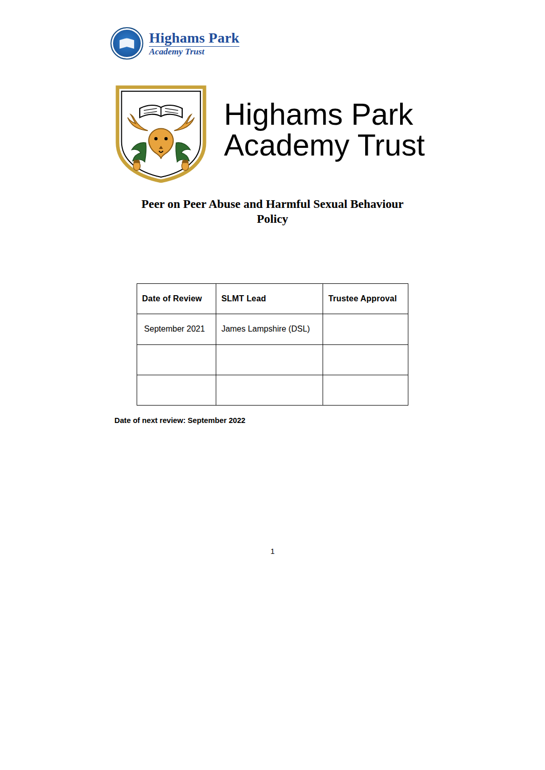Highams Park
Academy Trust
Highams Park
Academy Trust
Peer on Peer Abuse and Harmful Sexual Behaviour
Policy
| Date of Review | SLMT Lead | Trustee Approval |
| --- | --- | --- |
| September 2021 | James Lampshire (DSL) | |
Date of next review: September 2022
1